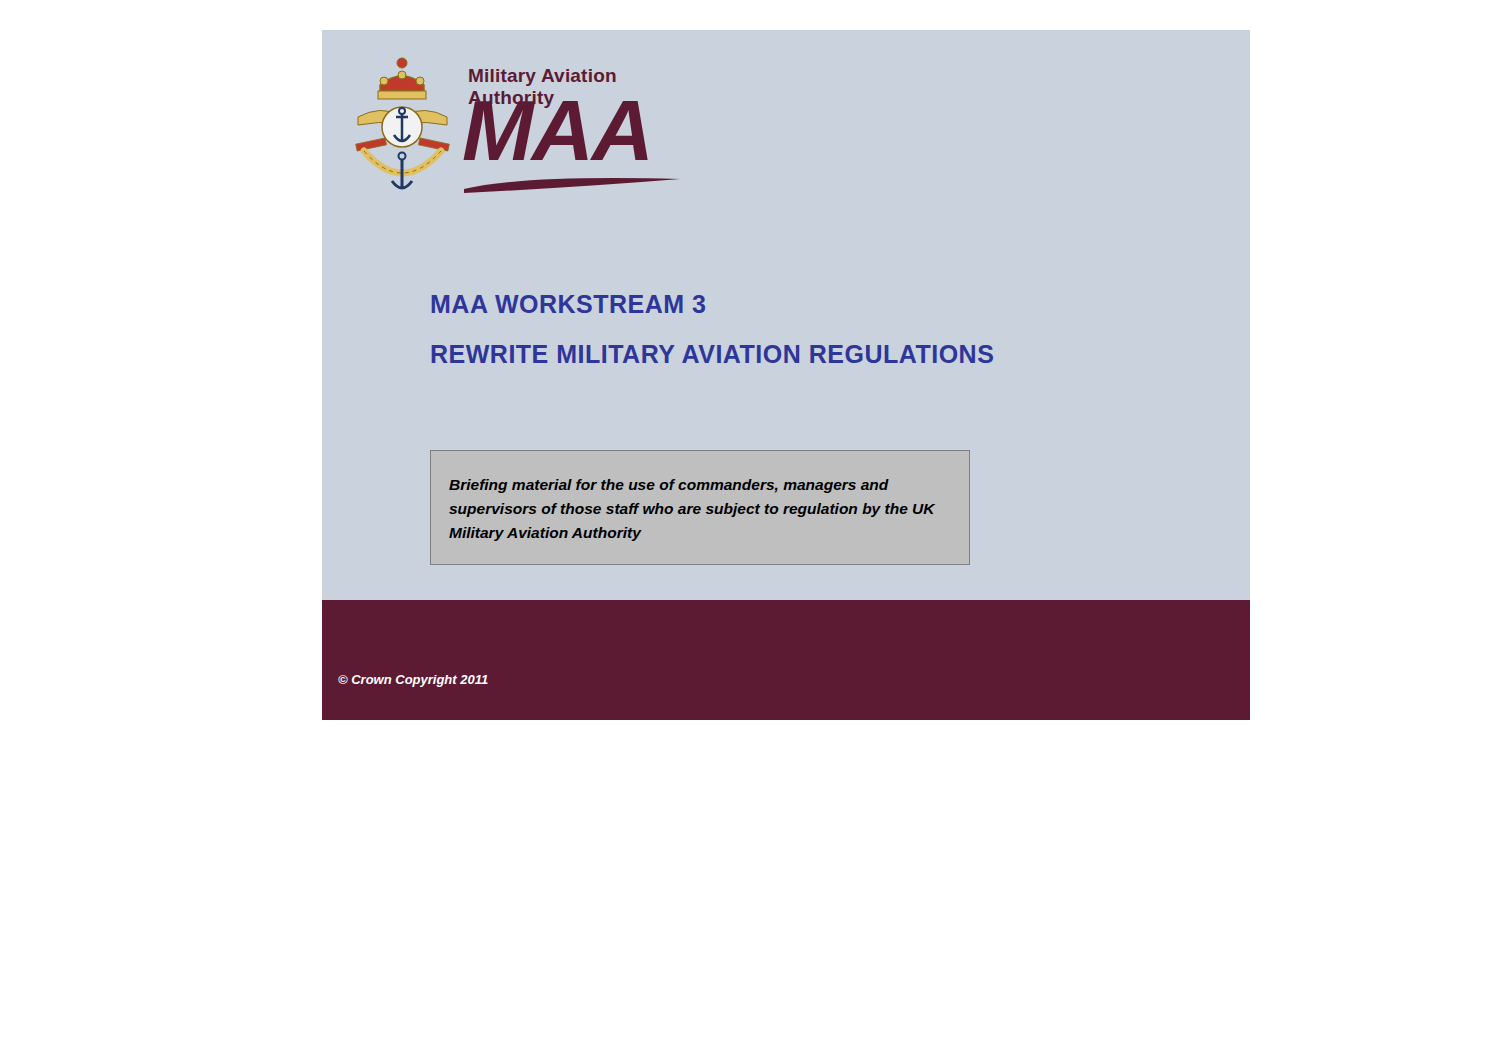© Crown Copyright 2011
Military Aviation Authority
MAA
MAA WORKSTREAM 3
REWRITE MILITARY AVIATION REGULATIONS
Briefing material for the use of commanders, managers and supervisors of those staff who are subject to regulation by the UK Military Aviation Authority